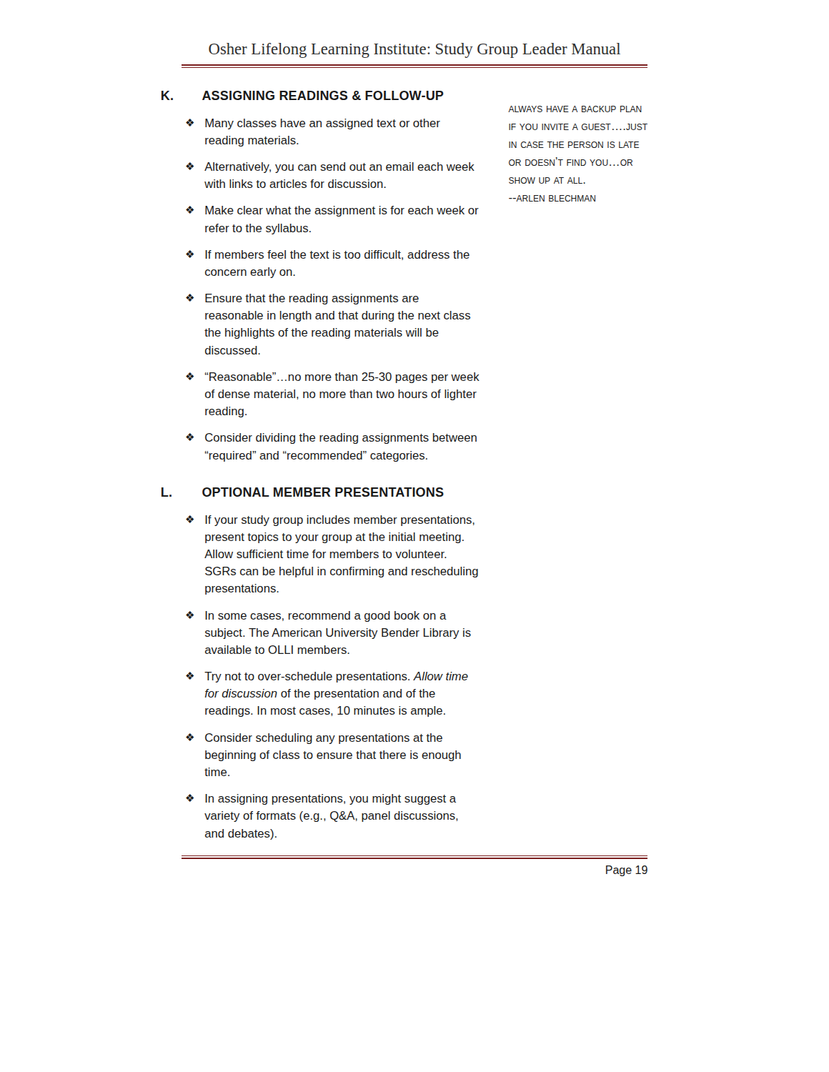Osher Lifelong Learning Institute: Study Group Leader Manual
K. ASSIGNING READINGS & FOLLOW-UP
Many classes have an assigned text or other reading materials.
Alternatively, you can send out an email each week with links to articles for discussion.
Make clear what the assignment is for each week or refer to the syllabus.
If members feel the text is too difficult, address the concern early on.
Ensure that the reading assignments are reasonable in length and that during the next class the highlights of the reading materials will be discussed.
“Reasonable”…no more than 25-30 pages per week of dense material, no more than two hours of lighter reading.
Consider dividing the reading assignments between “required” and “recommended” categories.
L. OPTIONAL MEMBER PRESENTATIONS
If your study group includes member presentations, present topics to your group at the initial meeting. Allow sufficient time for members to volunteer. SGRs can be helpful in confirming and rescheduling presentations.
In some cases, recommend a good book on a subject. The American University Bender Library is available to OLLI members.
Try not to over-schedule presentations. Allow time for discussion of the presentation and of the readings. In most cases, 10 minutes is ample.
Consider scheduling any presentations at the beginning of class to ensure that there is enough time.
In assigning presentations, you might suggest a variety of formats (e.g., Q&A, panel discussions, and debates).
Always have a backup plan if you invite a guest….Just in case the person is late or doesn’t find you…or show up at all. --Arlen Blechman
Page 19